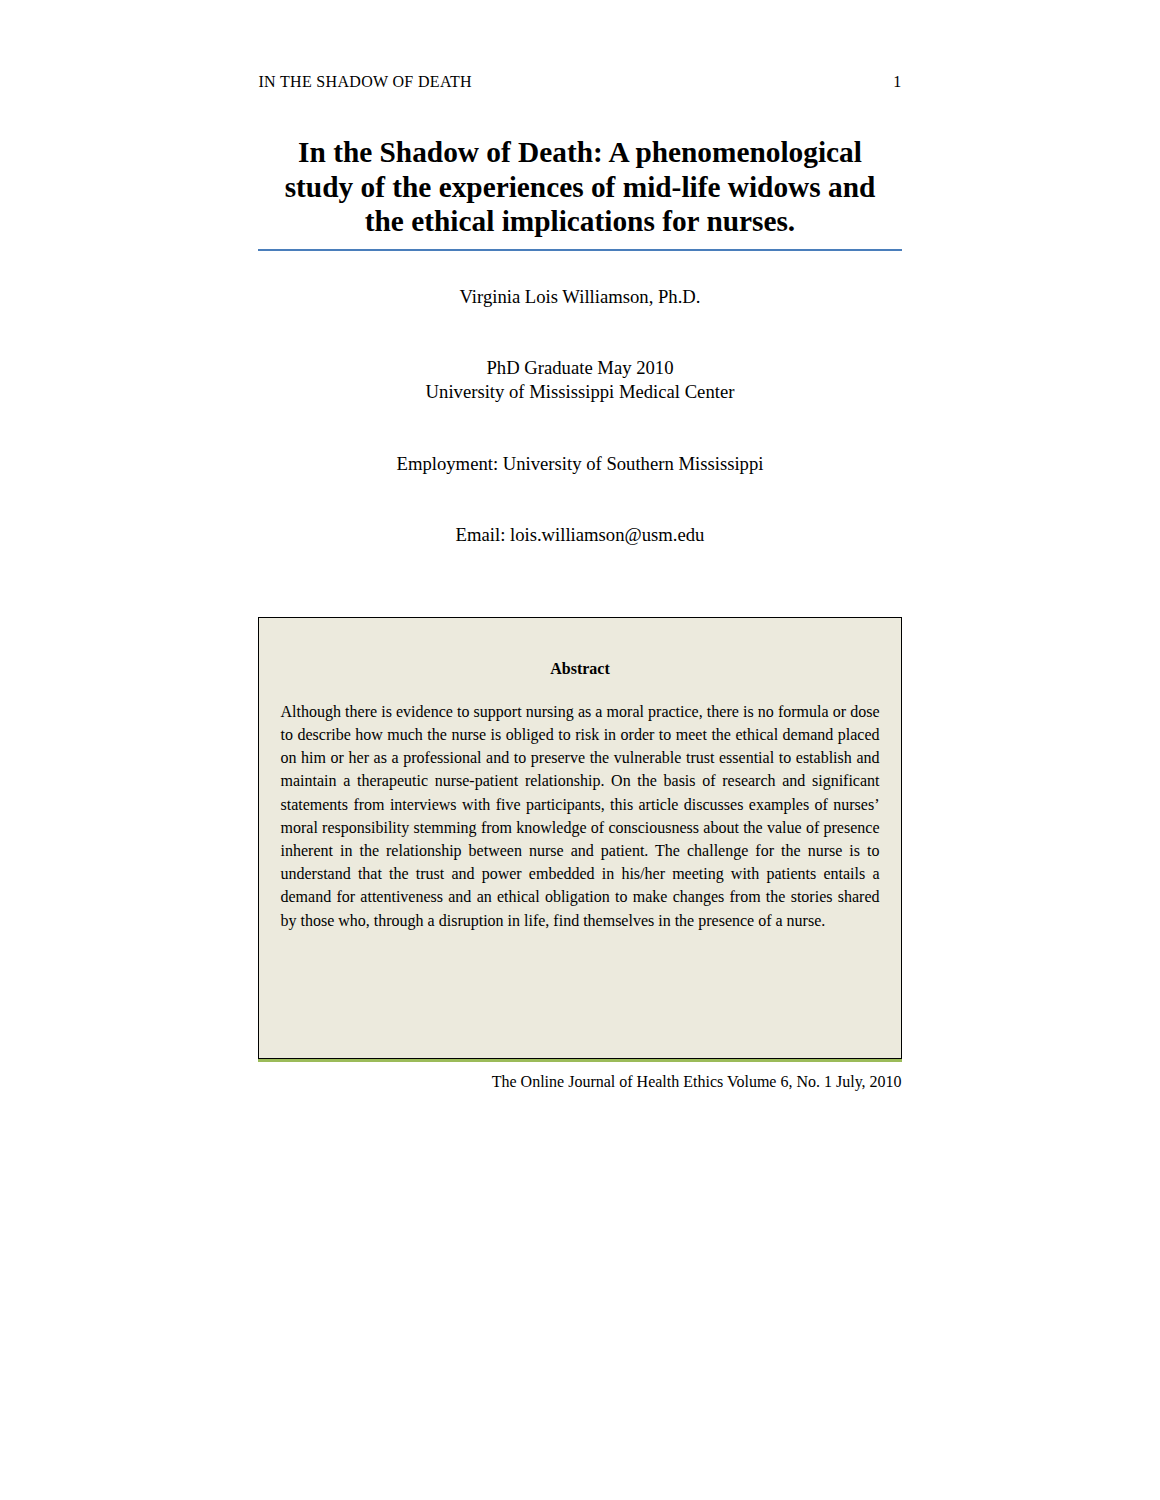IN THE SHADOW OF DEATH 1
In the Shadow of Death: A phenomenological study of the experiences of mid-life widows and the ethical implications for nurses.
Virginia Lois Williamson, Ph.D.
PhD Graduate May 2010
University of Mississippi Medical Center
Employment: University of Southern Mississippi
Email: lois.williamson@usm.edu
Abstract
Although there is evidence to support nursing as a moral practice, there is no formula or dose to describe how much the nurse is obliged to risk in order to meet the ethical demand placed on him or her as a professional and to preserve the vulnerable trust essential to establish and maintain a therapeutic nurse-patient relationship. On the basis of research and significant statements from interviews with five participants, this article discusses examples of nurses’ moral responsibility stemming from knowledge of consciousness about the value of presence inherent in the relationship between nurse and patient. The challenge for the nurse is to understand that the trust and power embedded in his/her meeting with patients entails a demand for attentiveness and an ethical obligation to make changes from the stories shared by those who, through a disruption in life, find themselves in the presence of a nurse.
The Online Journal of Health Ethics Volume 6, No. 1 July, 2010